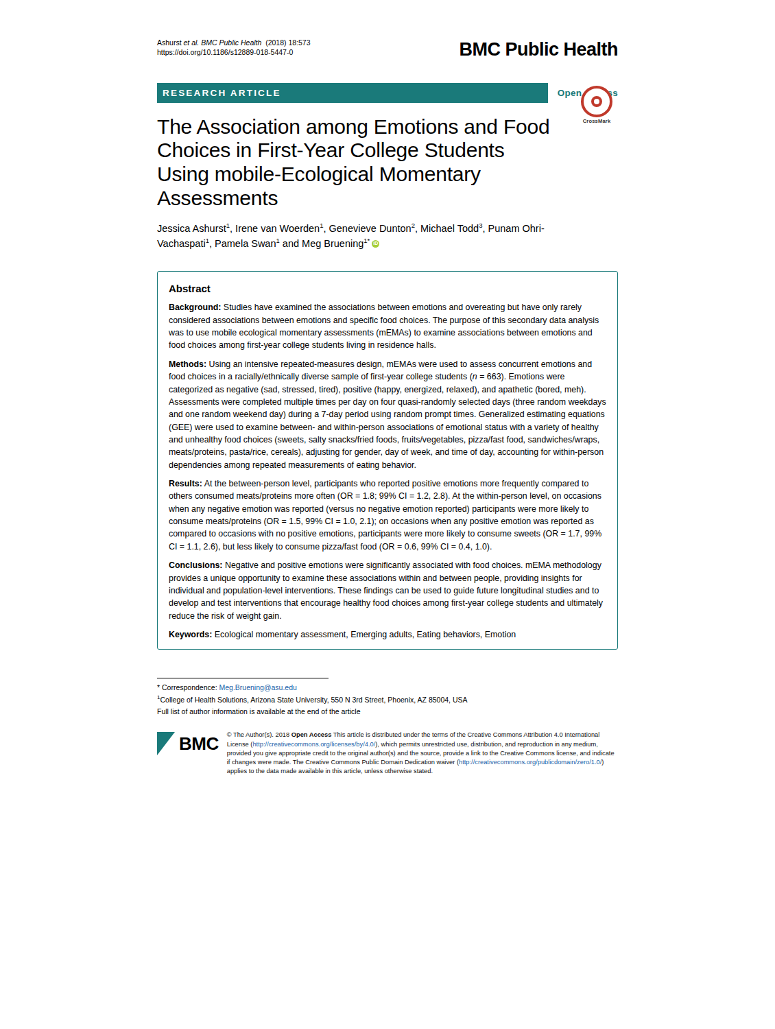Ashurst et al. BMC Public Health (2018) 18:573
https://doi.org/10.1186/s12889-018-5447-0
BMC Public Health
RESEARCH ARTICLE
Open Access
CrossMark
The Association among Emotions and Food Choices in First-Year College Students Using mobile-Ecological Momentary Assessments
Jessica Ashurst1, Irene van Woerden1, Genevieve Dunton2, Michael Todd3, Punam Ohri-Vachaspati1, Pamela Swan1 and Meg Bruening1*
Abstract
Background: Studies have examined the associations between emotions and overeating but have only rarely considered associations between emotions and specific food choices. The purpose of this secondary data analysis was to use mobile ecological momentary assessments (mEMAs) to examine associations between emotions and food choices among first-year college students living in residence halls.
Methods: Using an intensive repeated-measures design, mEMAs were used to assess concurrent emotions and food choices in a racially/ethnically diverse sample of first-year college students (n = 663). Emotions were categorized as negative (sad, stressed, tired), positive (happy, energized, relaxed), and apathetic (bored, meh). Assessments were completed multiple times per day on four quasi-randomly selected days (three random weekdays and one random weekend day) during a 7-day period using random prompt times. Generalized estimating equations (GEE) were used to examine between- and within-person associations of emotional status with a variety of healthy and unhealthy food choices (sweets, salty snacks/fried foods, fruits/vegetables, pizza/fast food, sandwiches/wraps, meats/proteins, pasta/rice, cereals), adjusting for gender, day of week, and time of day, accounting for within-person dependencies among repeated measurements of eating behavior.
Results: At the between-person level, participants who reported positive emotions more frequently compared to others consumed meats/proteins more often (OR = 1.8; 99% CI = 1.2, 2.8). At the within-person level, on occasions when any negative emotion was reported (versus no negative emotion reported) participants were more likely to consume meats/proteins (OR = 1.5, 99% CI = 1.0, 2.1); on occasions when any positive emotion was reported as compared to occasions with no positive emotions, participants were more likely to consume sweets (OR = 1.7, 99% CI = 1.1, 2.6), but less likely to consume pizza/fast food (OR = 0.6, 99% CI = 0.4, 1.0).
Conclusions: Negative and positive emotions were significantly associated with food choices. mEMA methodology provides a unique opportunity to examine these associations within and between people, providing insights for individual and population-level interventions. These findings can be used to guide future longitudinal studies and to develop and test interventions that encourage healthy food choices among first-year college students and ultimately reduce the risk of weight gain.
Keywords: Ecological momentary assessment, Emerging adults, Eating behaviors, Emotion
* Correspondence: Meg.Bruening@asu.edu
1College of Health Solutions, Arizona State University, 550 N 3rd Street, Phoenix, AZ 85004, USA
Full list of author information is available at the end of the article
BMC
© The Author(s). 2018 Open Access This article is distributed under the terms of the Creative Commons Attribution 4.0 International License (http://creativecommons.org/licenses/by/4.0/), which permits unrestricted use, distribution, and reproduction in any medium, provided you give appropriate credit to the original author(s) and the source, provide a link to the Creative Commons license, and indicate if changes were made. The Creative Commons Public Domain Dedication waiver (http://creativecommons.org/publicdomain/zero/1.0/) applies to the data made available in this article, unless otherwise stated.